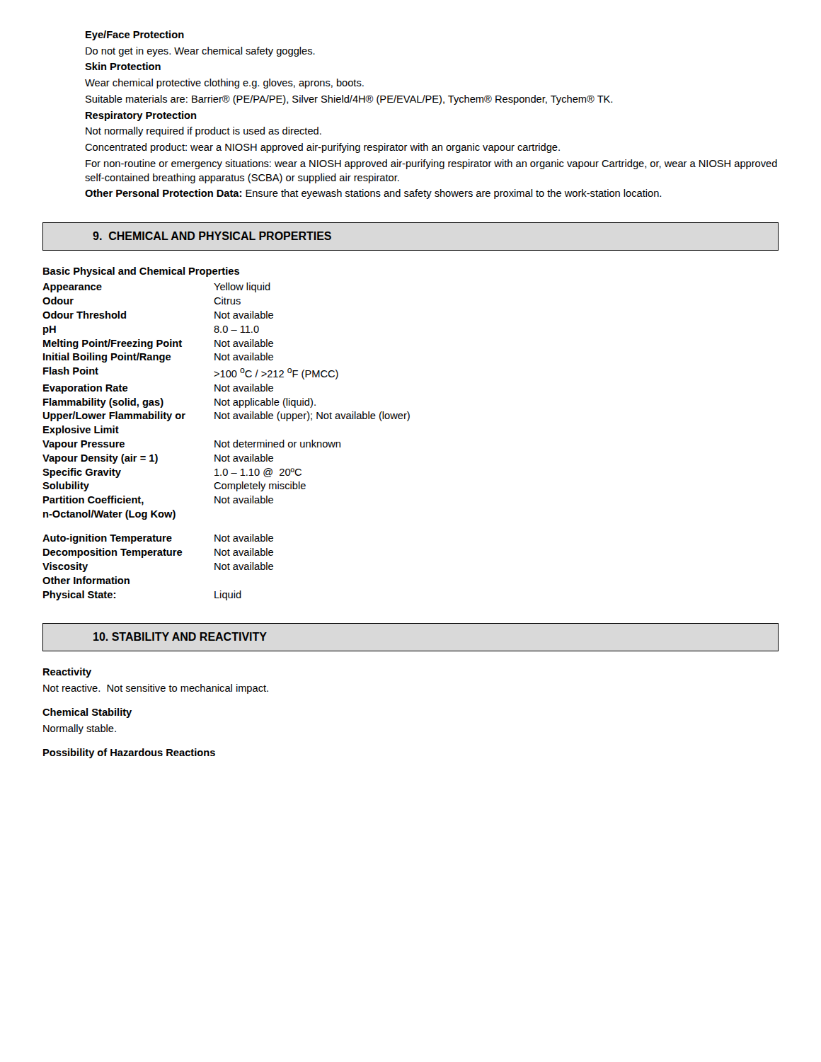Eye/Face Protection
Do not get in eyes. Wear chemical safety goggles.
Skin Protection
Wear chemical protective clothing e.g. gloves, aprons, boots.
Suitable materials are: Barrier® (PE/PA/PE), Silver Shield/4H® (PE/EVAL/PE), Tychem® Responder, Tychem® TK.
Respiratory Protection
Not normally required if product is used as directed.
Concentrated product: wear a NIOSH approved air-purifying respirator with an organic vapour cartridge.
For non-routine or emergency situations: wear a NIOSH approved air-purifying respirator with an organic vapour Cartridge, or, wear a NIOSH approved self-contained breathing apparatus (SCBA) or supplied air respirator.
Other Personal Protection Data: Ensure that eyewash stations and safety showers are proximal to the work-station location.
9. CHEMICAL AND PHYSICAL PROPERTIES
Basic Physical and Chemical Properties
| Appearance | Yellow liquid |
| Odour | Citrus |
| Odour Threshold | Not available |
| pH | 8.0 – 11.0 |
| Melting Point/Freezing Point | Not available |
| Initial Boiling Point/Range | Not available |
| Flash Point | >100 o C / >212 o F (PMCC) |
| Evaporation Rate | Not available |
| Flammability (solid, gas) | Not applicable (liquid). |
| Upper/Lower Flammability or Explosive Limit | Not available (upper); Not available (lower) |
| Vapour Pressure | Not determined or unknown |
| Vapour Density (air = 1) | Not available |
| Specific Gravity | 1.0 – 1.10 @ 20ºC |
| Solubility | Completely miscible |
| Partition Coefficient, n-Octanol/Water (Log Kow) | Not available |
| Auto-ignition Temperature | Not available |
| Decomposition Temperature | Not available |
| Viscosity | Not available |
| Other Information | |
| Physical State: | Liquid |
10. STABILITY AND REACTIVITY
Reactivity
Not reactive. Not sensitive to mechanical impact.
Chemical Stability
Normally stable.
Possibility of Hazardous Reactions